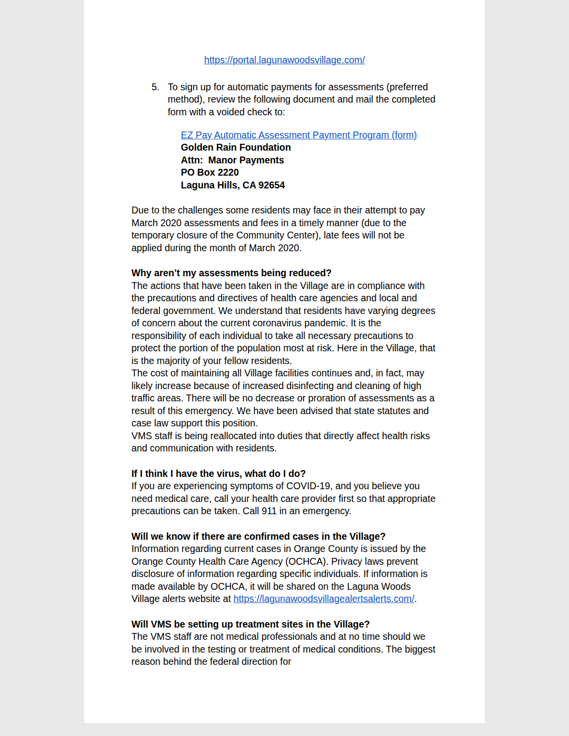https://portal.lagunawoodsvillage.com/
To sign up for automatic payments for assessments (preferred method), review the following document and mail the completed form with a voided check to:
EZ Pay Automatic Assessment Payment Program (form)
Golden Rain Foundation
Attn: Manor Payments
PO Box 2220
Laguna Hills, CA 92654
Due to the challenges some residents may face in their attempt to pay March 2020 assessments and fees in a timely manner (due to the temporary closure of the Community Center), late fees will not be applied during the month of March 2020.
Why aren’t my assessments being reduced?
The actions that have been taken in the Village are in compliance with the precautions and directives of health care agencies and local and federal government. We understand that residents have varying degrees of concern about the current coronavirus pandemic. It is the responsibility of each individual to take all necessary precautions to protect the portion of the population most at risk. Here in the Village, that is the majority of your fellow residents.
The cost of maintaining all Village facilities continues and, in fact, may likely increase because of increased disinfecting and cleaning of high traffic areas. There will be no decrease or proration of assessments as a result of this emergency. We have been advised that state statutes and case law support this position.
VMS staff is being reallocated into duties that directly affect health risks and communication with residents.
If I think I have the virus, what do I do?
If you are experiencing symptoms of COVID-19, and you believe you need medical care, call your health care provider first so that appropriate precautions can be taken. Call 911 in an emergency.
Will we know if there are confirmed cases in the Village?
Information regarding current cases in Orange County is issued by the Orange County Health Care Agency (OCHCA). Privacy laws prevent disclosure of information regarding specific individuals. If information is made available by OCHCA, it will be shared on the Laguna Woods Village alerts website at https://lagunawoodsvillagealertsalerts.com/.
Will VMS be setting up treatment sites in the Village?
The VMS staff are not medical professionals and at no time should we be involved in the testing or treatment of medical conditions. The biggest reason behind the federal direction for